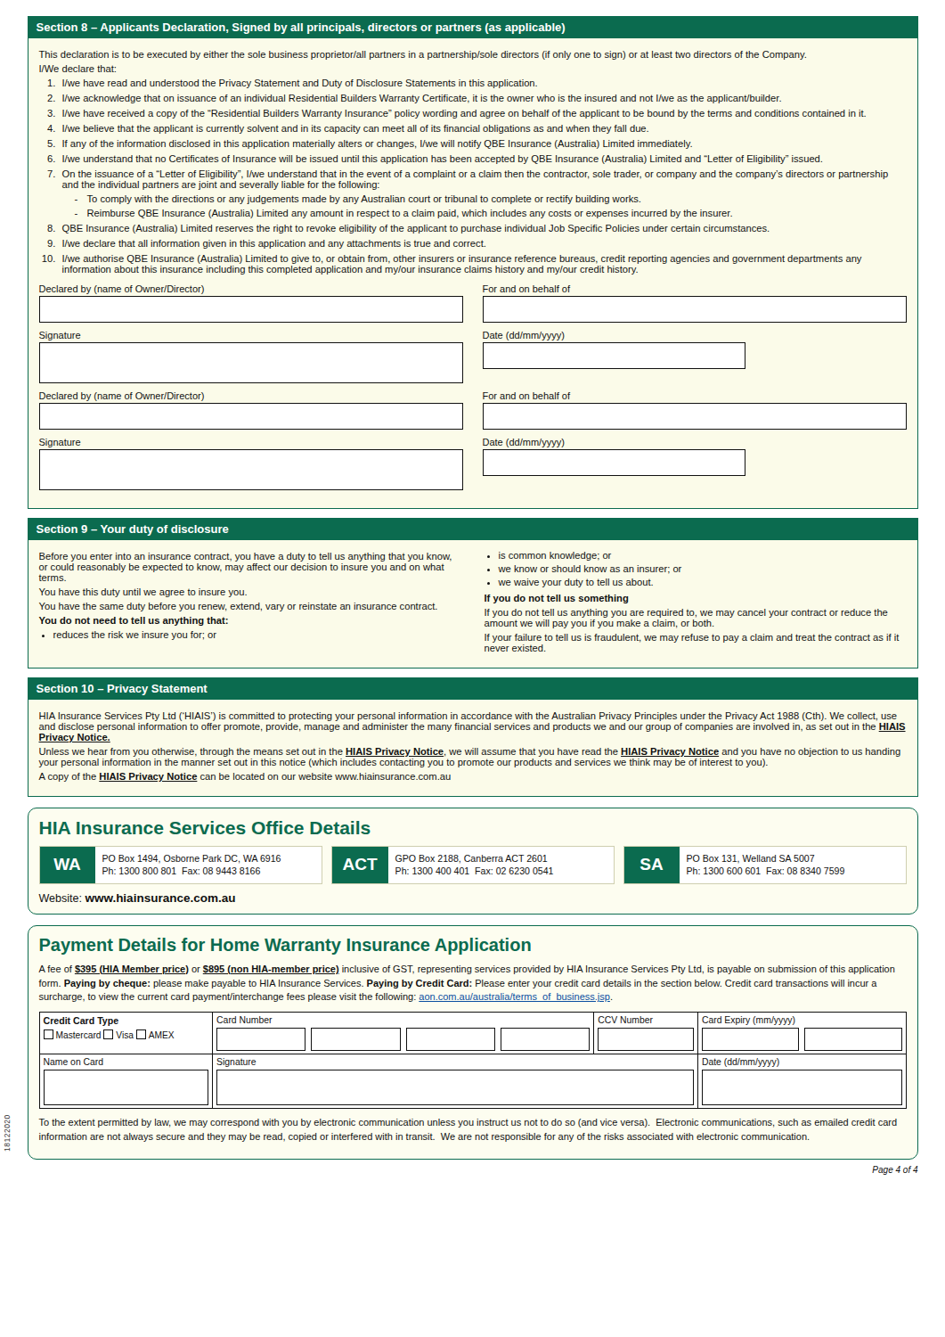18122020
Section 8 – Applicants Declaration, Signed by all principals, directors or partners (as applicable)
This declaration is to be executed by either the sole business proprietor/all partners in a partnership/sole directors (if only one to sign) or at least two directors of the Company.
I/We declare that:
I/we have read and understood the Privacy Statement and Duty of Disclosure Statements in this application.
I/we acknowledge that on issuance of an individual Residential Builders Warranty Certificate, it is the owner who is the insured and not I/we as the applicant/builder.
I/we have received a copy of the “Residential Builders Warranty Insurance” policy wording and agree on behalf of the applicant to be bound by the terms and conditions contained in it.
I/we believe that the applicant is currently solvent and in its capacity can meet all of its financial obligations as and when they fall due.
If any of the information disclosed in this application materially alters or changes, I/we will notify QBE Insurance (Australia) Limited immediately.
I/we understand that no Certificates of Insurance will be issued until this application has been accepted by QBE Insurance (Australia) Limited and “Letter of Eligibility” issued.
On the issuance of a “Letter of Eligibility”, I/we understand that in the event of a complaint or a claim then the contractor, sole trader, or company and the company’s directors or partnership and the individual partners are joint and severally liable for the following:
To comply with the directions or any judgements made by any Australian court or tribunal to complete or rectify building works.
Reimburse QBE Insurance (Australia) Limited any amount in respect to a claim paid, which includes any costs or expenses incurred by the insurer.
QBE Insurance (Australia) Limited reserves the right to revoke eligibility of the applicant to purchase individual Job Specific Policies under certain circumstances.
I/we declare that all information given in this application and any attachments is true and correct.
I/we authorise QBE Insurance (Australia) Limited to give to, or obtain from, other insurers or insurance reference bureaus, credit reporting agencies and government departments any information about this insurance including this completed application and my/our insurance claims history and my/our credit history.
Declared by (name of Owner/Director)
For and on behalf of
Signature
Date (dd/mm/yyyy)
Declared by (name of Owner/Director)
For and on behalf of
Signature
Date (dd/mm/yyyy)
Section 9 – Your duty of disclosure
Before you enter into an insurance contract, you have a duty to tell us anything that you know, or could reasonably be expected to know, may affect our decision to insure you and on what terms.
You have this duty until we agree to insure you.
You have the same duty before you renew, extend, vary or reinstate an insurance contract.
You do not need to tell us anything that:
reduces the risk we insure you for; or
is common knowledge; or
we know or should know as an insurer; or
we waive your duty to tell us about.
If you do not tell us something
If you do not tell us anything you are required to, we may cancel your contract or reduce the amount we will pay you if you make a claim, or both.
If your failure to tell us is fraudulent, we may refuse to pay a claim and treat the contract as if it never existed.
Section 10 – Privacy Statement
HIA Insurance Services Pty Ltd (‘HIAIS’) is committed to protecting your personal information in accordance with the Australian Privacy Principles under the Privacy Act 1988 (Cth). We collect, use and disclose personal information to offer promote, provide, manage and administer the many financial services and products we and our group of companies are involved in, as set out in the HIAIS Privacy Notice.
Unless we hear from you otherwise, through the means set out in the HIAIS Privacy Notice, we will assume that you have read the HIAIS Privacy Notice and you have no objection to us handing your personal information in the manner set out in this notice (which includes contacting you to promote our products and services we think may be of interest to you).
A copy of the HIAIS Privacy Notice can be located on our website www.hiainsurance.com.au
HIA Insurance Services Office Details
WA
PO Box 1494, Osborne Park DC, WA 6916
Ph: 1300 800 801 Fax: 08 9443 8166
ACT
GPO Box 2188, Canberra ACT 2601
Ph: 1300 400 401 Fax: 02 6230 0541
SA
PO Box 131, Welland SA 5007
Ph: 1300 600 601 Fax: 08 8340 7599
Website: www.hiainsurance.com.au
Payment Details for Home Warranty Insurance Application
A fee of $395 (HIA Member price) or $895 (non HIA-member price) inclusive of GST, representing services provided by HIA Insurance Services Pty Ltd, is payable on submission of this application form. Paying by cheque: please make payable to HIA Insurance Services. Paying by Credit Card: Please enter your credit card details in the section below. Credit card transactions will incur a surcharge, to view the current card payment/interchange fees please visit the following: aon.com.au/australia/terms_of_business.jsp.
| Credit Card Type Mastercard Visa AMEX | Card Number | CCV Number | Card Expiry (mm/yyyy) |
| Name on Card | Signature | Date (dd/mm/yyyy) |
To the extent permitted by law, we may correspond with you by electronic communication unless you instruct us not to do so (and vice versa). Electronic communications, such as emailed credit card information are not always secure and they may be read, copied or interfered with in transit. We are not responsible for any of the risks associated with electronic communication.
Page 4 of 4